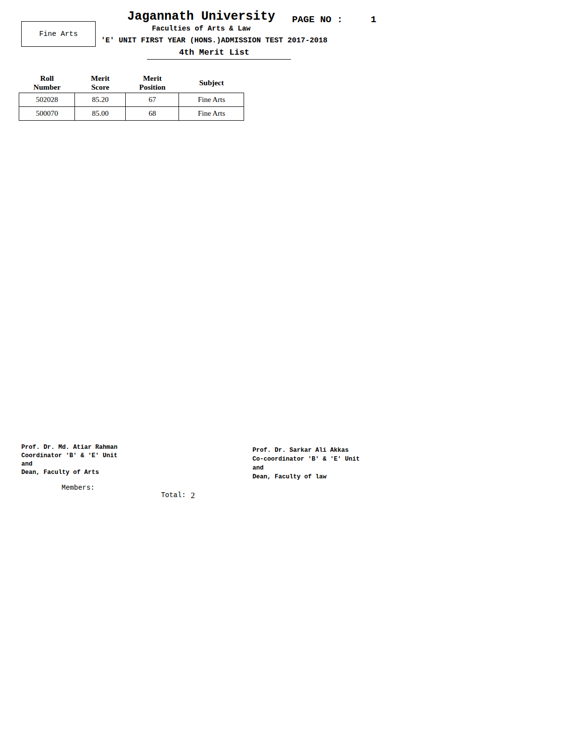PAGE NO : 1
Jagannath University
Faculties of Arts & Law
Fine Arts
'E' UNIT FIRST YEAR (HONS.)ADMISSION TEST 2017-2018
4th Merit List
| Roll Number | Merit Score | Merit Position | Subject |
| --- | --- | --- | --- |
| 502028 | 85.20 | 67 | Fine Arts |
| 500070 | 85.00 | 68 | Fine Arts |
Prof. Dr. Md. Atiar Rahman
Coordinator 'B' & 'E' Unit
and
Dean, Faculty of Arts
Prof. Dr. Sarkar Ali Akkas
Co-coordinator 'B' & 'E' Unit
and
Dean, Faculty of law
Members:
Total:2